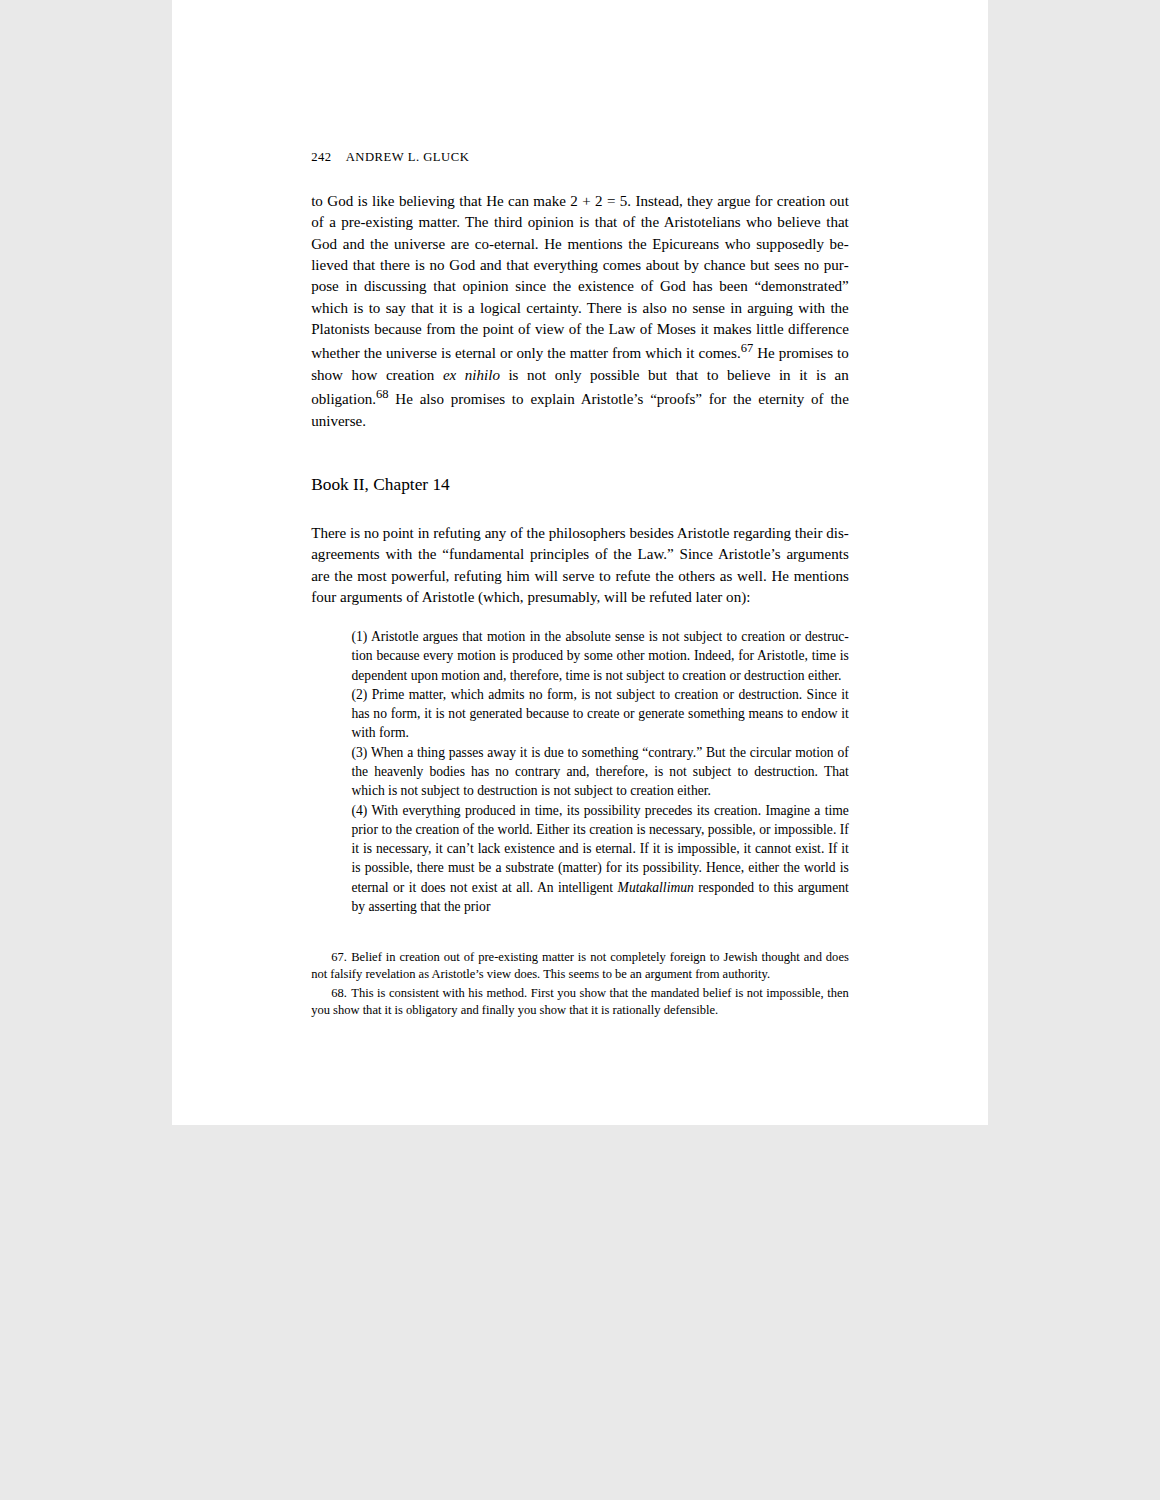242 Andrew L. Gluck
to God is like believing that He can make 2 + 2 = 5. Instead, they argue for creation out of a pre-existing matter. The third opinion is that of the Aristotelians who believe that God and the universe are co-eternal. He mentions the Epicureans who supposedly believed that there is no God and that everything comes about by chance but sees no purpose in discussing that opinion since the existence of God has been “demonstrated” which is to say that it is a logical certainty. There is also no sense in arguing with the Platonists because from the point of view of the Law of Moses it makes little difference whether the universe is eternal or only the matter from which it comes.67 He promises to show how creation ex nihilo is not only possible but that to believe in it is an obligation.68 He also promises to explain Aristotle’s “proofs” for the eternity of the universe.
Book II, Chapter 14
There is no point in refuting any of the philosophers besides Aristotle regarding their disagreements with the “fundamental principles of the Law.” Since Aristotle’s arguments are the most powerful, refuting him will serve to refute the others as well. He mentions four arguments of Aristotle (which, presumably, will be refuted later on):
(1) Aristotle argues that motion in the absolute sense is not subject to creation or destruction because every motion is produced by some other motion. Indeed, for Aristotle, time is dependent upon motion and, therefore, time is not subject to creation or destruction either.
(2) Prime matter, which admits no form, is not subject to creation or destruction. Since it has no form, it is not generated because to create or generate something means to endow it with form.
(3) When a thing passes away it is due to something “contrary.” But the circular motion of the heavenly bodies has no contrary and, therefore, is not subject to destruction. That which is not subject to destruction is not subject to creation either.
(4) With everything produced in time, its possibility precedes its creation. Imagine a time prior to the creation of the world. Either its creation is necessary, possible, or impossible. If it is necessary, it can’t lack existence and is eternal. If it is impossible, it cannot exist. If it is possible, there must be a substrate (matter) for its possibility. Hence, either the world is eternal or it does not exist at all. An intelligent Mutakallimun responded to this argument by asserting that the prior
67. Belief in creation out of pre-existing matter is not completely foreign to Jewish thought and does not falsify revelation as Aristotle’s view does. This seems to be an argument from authority.
68. This is consistent with his method. First you show that the mandated belief is not impossible, then you show that it is obligatory and finally you show that it is rationally defensible.